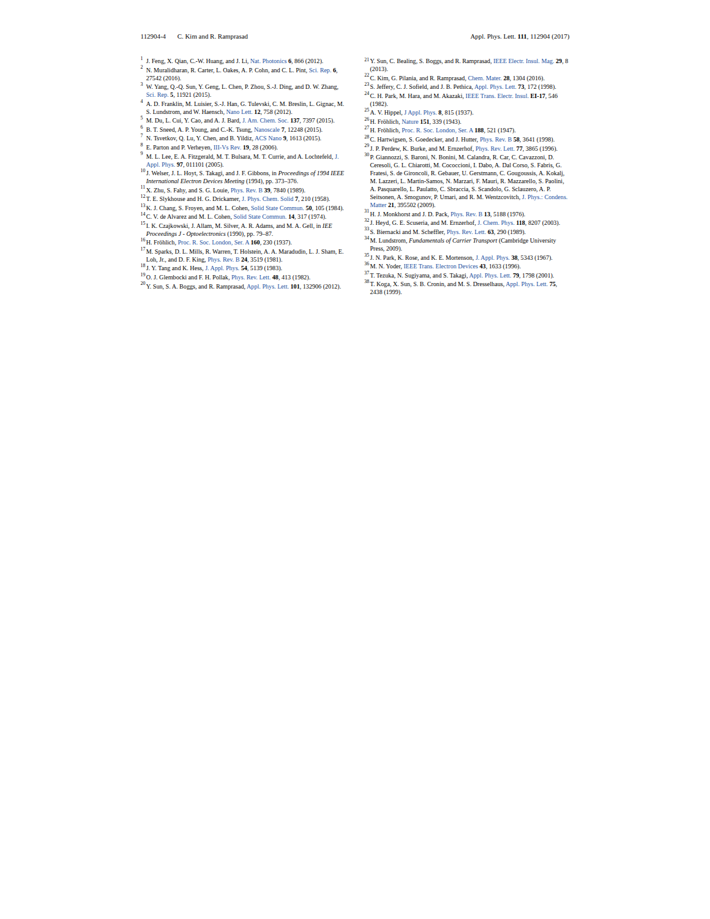112904-4 C. Kim and R. Ramprasad
Appl. Phys. Lett. 111, 112904 (2017)
J. Feng, X. Qian, C.-W. Huang, and J. Li, Nat. Photonics 6, 866 (2012).
N. Muralidharan, R. Carter, L. Oakes, A. P. Cohn, and C. L. Pint, Sci. Rep. 6, 27542 (2016).
W. Yang, Q.-Q. Sun, Y. Geng, L. Chen, P. Zhou, S.-J. Ding, and D. W. Zhang, Sci. Rep. 5, 11921 (2015).
A. D. Franklin, M. Luisier, S.-J. Han, G. Tulevski, C. M. Breslin, L. Gignac, M. S. Lundstrom, and W. Haensch, Nano Lett. 12, 758 (2012).
M. Du, L. Cui, Y. Cao, and A. J. Bard, J. Am. Chem. Soc. 137, 7397 (2015).
B. T. Sneed, A. P. Young, and C.-K. Tsung, Nanoscale 7, 12248 (2015).
N. Tsvetkov, Q. Lu, Y. Chen, and B. Yildiz, ACS Nano 9, 1613 (2015).
E. Parton and P. Verheyen, III-Vs Rev. 19, 28 (2006).
M. L. Lee, E. A. Fitzgerald, M. T. Bulsara, M. T. Currie, and A. Lochtefeld, J. Appl. Phys. 97, 011101 (2005).
J. Welser, J. L. Hoyt, S. Takagi, and J. F. Gibbons, in Proceedings of 1994 IEEE International Electron Devices Meeting (1994), pp. 373–376.
X. Zhu, S. Fahy, and S. G. Louie, Phys. Rev. B 39, 7840 (1989).
T. E. Slykhouse and H. G. Drickamer, J. Phys. Chem. Solid 7, 210 (1958).
K. J. Chang, S. Froyen, and M. L. Cohen, Solid State Commun. 50, 105 (1984).
C. V. de Alvarez and M. L. Cohen, Solid State Commun. 14, 317 (1974).
I. K. Czajkowski, J. Allam, M. Silver, A. R. Adams, and M. A. Gell, in IEE Proceedings J - Optoelectronics (1990), pp. 79–87.
H. Fröhlich, Proc. R. Soc. London, Ser. A 160, 230 (1937).
M. Sparks, D. L. Mills, R. Warren, T. Holstein, A. A. Maradudin, L. J. Sham, E. Loh, Jr., and D. F. King, Phys. Rev. B 24, 3519 (1981).
J. Y. Tang and K. Hess, J. Appl. Phys. 54, 5139 (1983).
O. J. Glembocki and F. H. Pollak, Phys. Rev. Lett. 48, 413 (1982).
Y. Sun, S. A. Boggs, and R. Ramprasad, Appl. Phys. Lett. 101, 132906 (2012).
Y. Sun, C. Bealing, S. Boggs, and R. Ramprasad, IEEE Electr. Insul. Mag. 29, 8 (2013).
C. Kim, G. Pilania, and R. Ramprasad, Chem. Mater. 28, 1304 (2016).
S. Jeffery, C. J. Sofield, and J. B. Pethica, Appl. Phys. Lett. 73, 172 (1998).
C. H. Park, M. Hara, and M. Akazaki, IEEE Trans. Electr. Insul. EI-17, 546 (1982).
A. V. Hippel, J Appl. Phys. 8, 815 (1937).
H. Fröhlich, Nature 151, 339 (1943).
H. Fröhlich, Proc. R. Soc. London, Ser. A 188, 521 (1947).
C. Hartwigsen, S. Goedecker, and J. Hutter, Phys. Rev. B 58, 3641 (1998).
J. P. Perdew, K. Burke, and M. Ernzerhof, Phys. Rev. Lett. 77, 3865 (1996).
P. Giannozzi, S. Baroni, N. Bonini, M. Calandra, R. Car, C. Cavazzoni, D. Ceresoli, G. L. Chiarotti, M. Cococcioni, I. Dabo, A. Dal Corso, S. Fabris, G. Fratesi, S. de Gironcoli, R. Gebauer, U. Gerstmann, C. Gougoussis, A. Kokalj, M. Lazzeri, L. Martin-Samos, N. Marzari, F. Mauri, R. Mazzarello, S. Paolini, A. Pasquarello, L. Paulatto, C. Sbraccia, S. Scandolo, G. Sclauzero, A. P. Seitsonen, A. Smogunov, P. Umari, and R. M. Wentzcovitch, J. Phys.: Condens. Matter 21, 395502 (2009).
H. J. Monkhorst and J. D. Pack, Phys. Rev. B 13, 5188 (1976).
J. Heyd, G. E. Scuseria, and M. Ernzerhof, J. Chem. Phys. 118, 8207 (2003).
S. Biernacki and M. Scheffler, Phys. Rev. Lett. 63, 290 (1989).
M. Lundstrom, Fundamentals of Carrier Transport (Cambridge University Press, 2009).
J. N. Park, K. Rose, and K. E. Mortenson, J. Appl. Phys. 38, 5343 (1967).
M. N. Yoder, IEEE Trans. Electron Devices 43, 1633 (1996).
T. Tezuka, N. Sugiyama, and S. Takagi, Appl. Phys. Lett. 79, 1798 (2001).
T. Koga, X. Sun, S. B. Cronin, and M. S. Dresselhaus, Appl. Phys. Lett. 75, 2438 (1999).